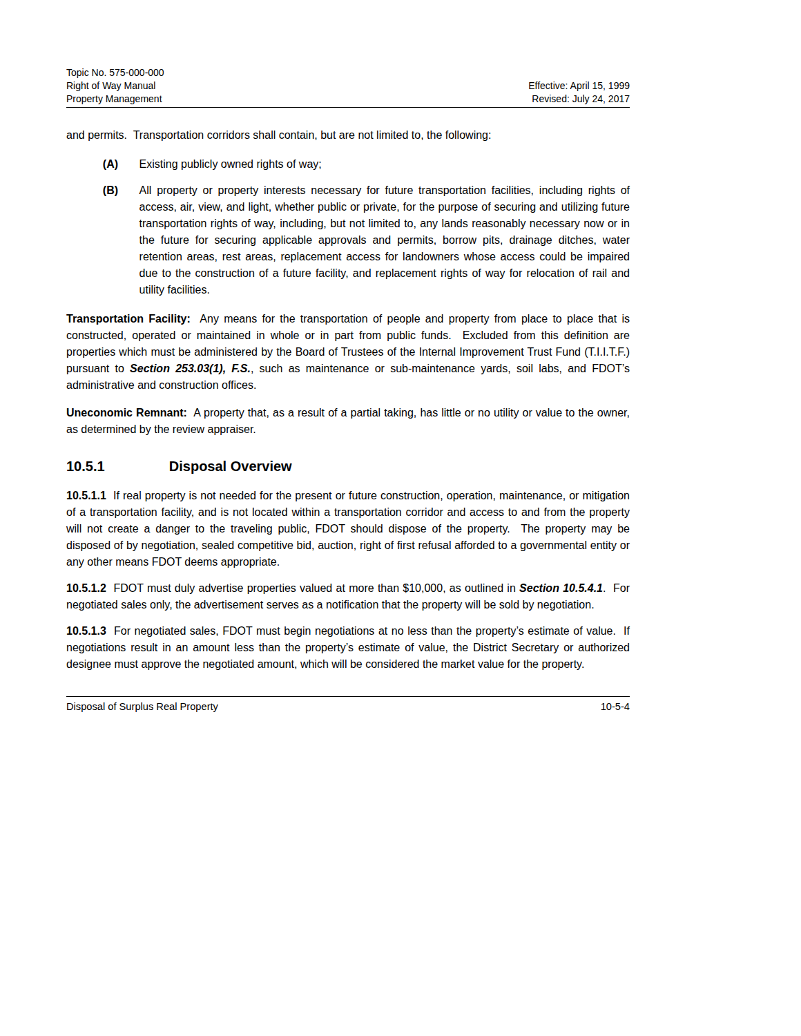Topic No. 575-000-000
Right of Way Manual
Property Management
Effective: April 15, 1999
Revised: July 24, 2017
and permits. Transportation corridors shall contain, but are not limited to, the following:
(A) Existing publicly owned rights of way;
(B) All property or property interests necessary for future transportation facilities, including rights of access, air, view, and light, whether public or private, for the purpose of securing and utilizing future transportation rights of way, including, but not limited to, any lands reasonably necessary now or in the future for securing applicable approvals and permits, borrow pits, drainage ditches, water retention areas, rest areas, replacement access for landowners whose access could be impaired due to the construction of a future facility, and replacement rights of way for relocation of rail and utility facilities.
Transportation Facility: Any means for the transportation of people and property from place to place that is constructed, operated or maintained in whole or in part from public funds. Excluded from this definition are properties which must be administered by the Board of Trustees of the Internal Improvement Trust Fund (T.I.I.T.F.) pursuant to Section 253.03(1), F.S., such as maintenance or sub-maintenance yards, soil labs, and FDOT’s administrative and construction offices.
Uneconomic Remnant: A property that, as a result of a partial taking, has little or no utility or value to the owner, as determined by the review appraiser.
10.5.1 Disposal Overview
10.5.1.1 If real property is not needed for the present or future construction, operation, maintenance, or mitigation of a transportation facility, and is not located within a transportation corridor and access to and from the property will not create a danger to the traveling public, FDOT should dispose of the property. The property may be disposed of by negotiation, sealed competitive bid, auction, right of first refusal afforded to a governmental entity or any other means FDOT deems appropriate.
10.5.1.2 FDOT must duly advertise properties valued at more than $10,000, as outlined in Section 10.5.4.1. For negotiated sales only, the advertisement serves as a notification that the property will be sold by negotiation.
10.5.1.3 For negotiated sales, FDOT must begin negotiations at no less than the property’s estimate of value. If negotiations result in an amount less than the property’s estimate of value, the District Secretary or authorized designee must approve the negotiated amount, which will be considered the market value for the property.
Disposal of Surplus Real Property
10-5-4